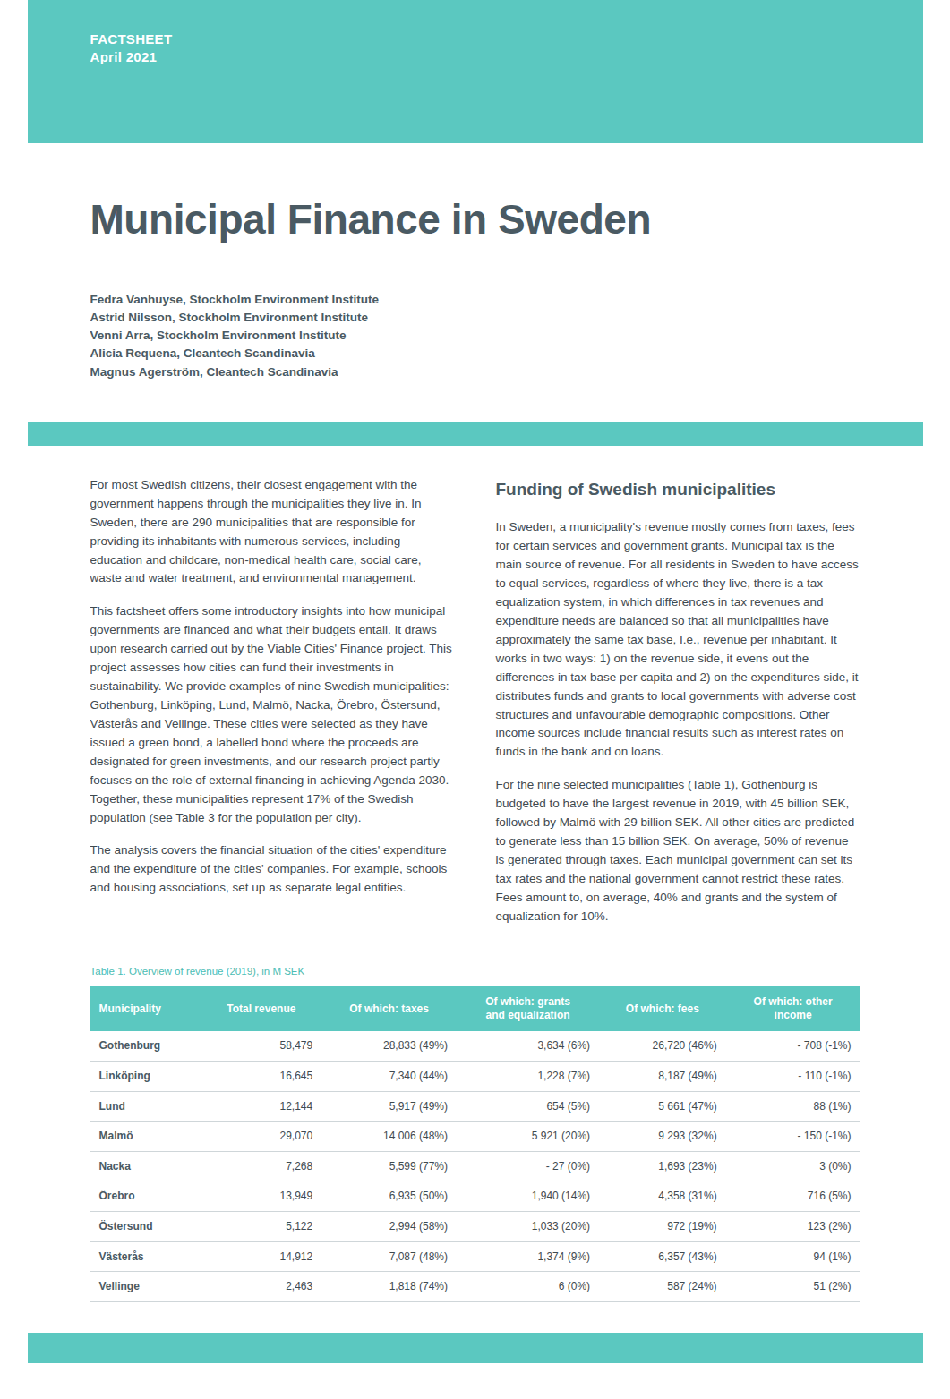FACTSHEET
April 2021
Municipal Finance in Sweden
Fedra Vanhuyse, Stockholm Environment Institute
Astrid Nilsson, Stockholm Environment Institute
Venni Arra, Stockholm Environment Institute
Alicia Requena, Cleantech Scandinavia
Magnus Agerström, Cleantech Scandinavia
For most Swedish citizens, their closest engagement with the government happens through the municipalities they live in. In Sweden, there are 290 municipalities that are responsible for providing its inhabitants with numerous services, including education and childcare, non-medical health care, social care, waste and water treatment, and environmental management.
This factsheet offers some introductory insights into how municipal governments are financed and what their budgets entail. It draws upon research carried out by the Viable Cities' Finance project. This project assesses how cities can fund their investments in sustainability. We provide examples of nine Swedish municipalities: Gothenburg, Linköping, Lund, Malmö, Nacka, Örebro, Östersund, Västerås and Vellinge. These cities were selected as they have issued a green bond, a labelled bond where the proceeds are designated for green investments, and our research project partly focuses on the role of external financing in achieving Agenda 2030. Together, these municipalities represent 17% of the Swedish population (see Table 3 for the population per city).
The analysis covers the financial situation of the cities' expenditure and the expenditure of the cities' companies. For example, schools and housing associations, set up as separate legal entities.
Funding of Swedish municipalities
In Sweden, a municipality's revenue mostly comes from taxes, fees for certain services and government grants. Municipal tax is the main source of revenue. For all residents in Sweden to have access to equal services, regardless of where they live, there is a tax equalization system, in which differences in tax revenues and expenditure needs are balanced so that all municipalities have approximately the same tax base, I.e., revenue per inhabitant. It works in two ways: 1) on the revenue side, it evens out the differences in tax base per capita and 2) on the expenditures side, it distributes funds and grants to local governments with adverse cost structures and unfavourable demographic compositions. Other income sources include financial results such as interest rates on funds in the bank and on loans.
For the nine selected municipalities (Table 1), Gothenburg is budgeted to have the largest revenue in 2019, with 45 billion SEK, followed by Malmö with 29 billion SEK. All other cities are predicted to generate less than 15 billion SEK. On average, 50% of revenue is generated through taxes. Each municipal government can set its tax rates and the national government cannot restrict these rates. Fees amount to, on average, 40% and grants and the system of equalization for 10%.
Table 1. Overview of revenue (2019), in M SEK
| Municipality | Total revenue | Of which: taxes | Of which: grants and equalization | Of which: fees | Of which: other income |
| --- | --- | --- | --- | --- | --- |
| Gothenburg | 58,479 | 28,833 (49%) | 3,634 (6%) | 26,720 (46%) | - 708 (-1%) |
| Linköping | 16,645 | 7,340 (44%) | 1,228 (7%) | 8,187 (49%) | - 110 (-1%) |
| Lund | 12,144 | 5,917 (49%) | 654 (5%) | 5 661 (47%) | 88 (1%) |
| Malmö | 29,070 | 14 006 (48%) | 5 921 (20%) | 9 293 (32%) | - 150 (-1%) |
| Nacka | 7,268 | 5,599 (77%) | - 27 (0%) | 1,693 (23%) | 3 (0%) |
| Örebro | 13,949 | 6,935 (50%) | 1,940 (14%) | 4,358 (31%) | 716 (5%) |
| Östersund | 5,122 | 2,994 (58%) | 1,033 (20%) | 972 (19%) | 123 (2%) |
| Västerås | 14,912 | 7,087 (48%) | 1,374 (9%) | 6,357 (43%) | 94 (1%) |
| Vellinge | 2,463 | 1,818 (74%) | 6 (0%) | 587 (24%) | 51 (2%) |